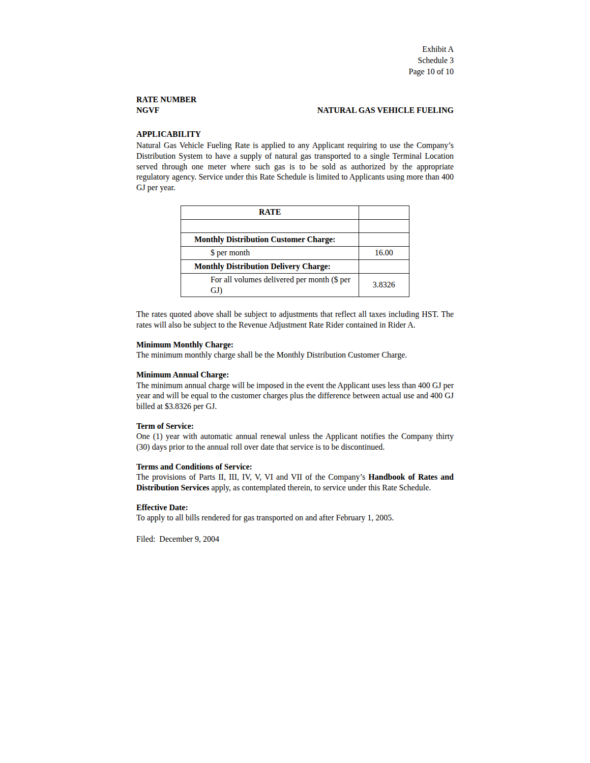Exhibit A
Schedule 3
Page 10 of 10
| RATE NUMBER | |
| NGVF | NATURAL GAS VEHICLE FUELING |
Applicability
Natural Gas Vehicle Fueling Rate is applied to any Applicant requiring to use the Company’s Distribution System to have a supply of natural gas transported to a single Terminal Location served through one meter where such gas is to be sold as authorized by the appropriate regulatory agency. Service under this Rate Schedule is limited to Applicants using more than 400 GJ per year.
| RATE | |
| Monthly Distribution Customer Charge: | |
| $ per month | 16.00 |
| Monthly Distribution Delivery Charge: | |
| For all volumes delivered per month ($ per GJ) | 3.8326 |
The rates quoted above shall be subject to adjustments that reflect all taxes including HST. The rates will also be subject to the Revenue Adjustment Rate Rider contained in Rider A.
Minimum Monthly Charge:
The minimum monthly charge shall be the Monthly Distribution Customer Charge.
Minimum Annual Charge:
The minimum annual charge will be imposed in the event the Applicant uses less than 400 GJ per year and will be equal to the customer charges plus the difference between actual use and 400 GJ billed at $3.8326 per GJ.
Term of Service:
One (1) year with automatic annual renewal unless the Applicant notifies the Company thirty (30) days prior to the annual roll over date that service is to be discontinued.
Terms and Conditions of Service:
The provisions of Parts II, III, IV, V, VI and VII of the Company’s Handbook of Rates and Distribution Services apply, as contemplated therein, to service under this Rate Schedule.
Effective Date:
To apply to all bills rendered for gas transported on and after February 1, 2005.
Filed: December 9, 2004